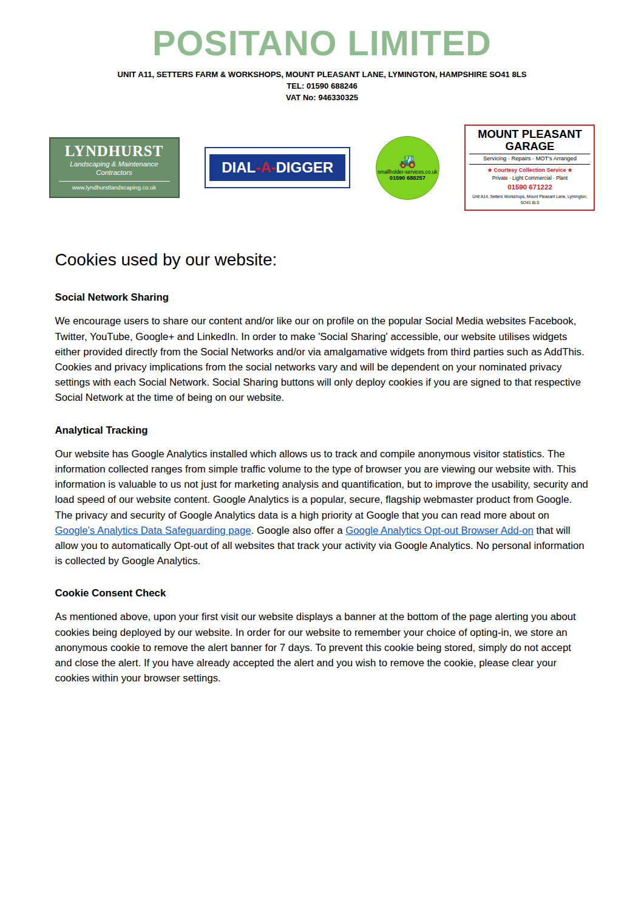POSITANO LIMITED
UNIT A11, SETTERS FARM & WORKSHOPS, MOUNT PLEASANT LANE, LYMINGTON, HAMPSHIRE SO41 8LS
TEL: 01590 688246
VAT No: 946330325
LYNDHURST
Landscaping & Maintenance
Contractors
www.lyndhurstlandscaping.co.uk
DIAL-A-DIGGER
🚜
smallholder-services.co.uk
01590 688257
MOUNT PLEASANT
GARAGE
Servicing · Repairs · MOT's Arranged
★ Courtesy Collection Service ★
Private · Light Commercial · Plant
01590 671222
Unit A14, Setters Workshops, Mount Pleasant Lane, Lymington, SO41 8LS
Cookies used by our website:
Social Network Sharing
We encourage users to share our content and/or like our on profile on the popular Social Media websites Facebook, Twitter, YouTube, Google+ and LinkedIn. In order to make 'Social Sharing' accessible, our website utilises widgets either provided directly from the Social Networks and/or via amalgamative widgets from third parties such as AddThis. Cookies and privacy implications from the social networks vary and will be dependent on your nominated privacy settings with each Social Network. Social Sharing buttons will only deploy cookies if you are signed to that respective Social Network at the time of being on our website.
Analytical Tracking
Our website has Google Analytics installed which allows us to track and compile anonymous visitor statistics. The information collected ranges from simple traffic volume to the type of browser you are viewing our website with. This information is valuable to us not just for marketing analysis and quantification, but to improve the usability, security and load speed of our website content. Google Analytics is a popular, secure, flagship webmaster product from Google. The privacy and security of Google Analytics data is a high priority at Google that you can read more about on Google's Analytics Data Safeguarding page. Google also offer a Google Analytics Opt-out Browser Add-on that will allow you to automatically Opt-out of all websites that track your activity via Google Analytics. No personal information is collected by Google Analytics.
Cookie Consent Check
As mentioned above, upon your first visit our website displays a banner at the bottom of the page alerting you about cookies being deployed by our website. In order for our website to remember your choice of opting-in, we store an anonymous cookie to remove the alert banner for 7 days. To prevent this cookie being stored, simply do not accept and close the alert. If you have already accepted the alert and you wish to remove the cookie, please clear your cookies within your browser settings.